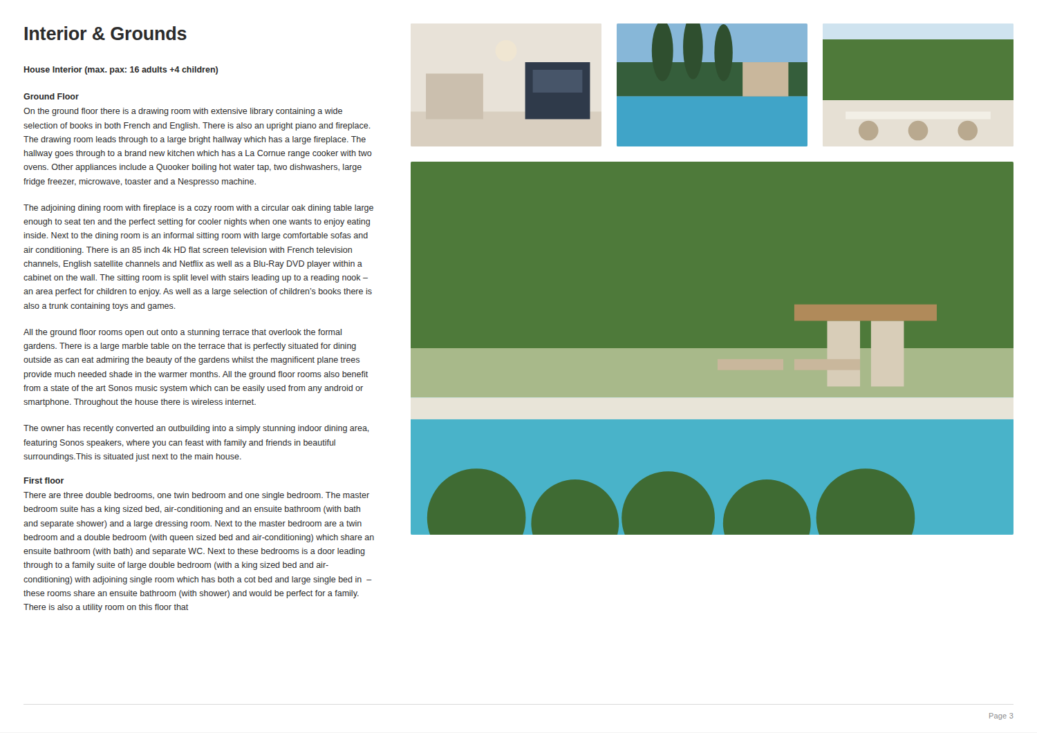Interior & Grounds
House Interior (max. pax: 16 adults +4 children)
Ground Floor
On the ground floor there is a drawing room with extensive library containing a wide selection of books in both French and English. There is also an upright piano and fireplace. The drawing room leads through to a large bright hallway which has a large fireplace. The hallway goes through to a brand new kitchen which has a La Cornue range cooker with two ovens. Other appliances include a Quooker boiling hot water tap, two dishwashers, large fridge freezer, microwave, toaster and a Nespresso machine.
The adjoining dining room with fireplace is a cozy room with a circular oak dining table large enough to seat ten and the perfect setting for cooler nights when one wants to enjoy eating inside. Next to the dining room is an informal sitting room with large comfortable sofas and air conditioning. There is an 85 inch 4k HD flat screen television with French television channels, English satellite channels and Netflix as well as a Blu-Ray DVD player within a cabinet on the wall. The sitting room is split level with stairs leading up to a reading nook – an area perfect for children to enjoy. As well as a large selection of children’s books there is also a trunk containing toys and games.
All the ground floor rooms open out onto a stunning terrace that overlook the formal gardens. There is a large marble table on the terrace that is perfectly situated for dining outside as can eat admiring the beauty of the gardens whilst the magnificent plane trees provide much needed shade in the warmer months. All the ground floor rooms also benefit from a state of the art Sonos music system which can be easily used from any android or smartphone. Throughout the house there is wireless internet.
The owner has recently converted an outbuilding into a simply stunning indoor dining area, featuring Sonos speakers, where you can feast with family and friends in beautiful surroundings.This is situated just next to the main house.
First floor
There are three double bedrooms, one twin bedroom and one single bedroom. The master bedroom suite has a king sized bed, air-conditioning and an ensuite bathroom (with bath and separate shower) and a large dressing room. Next to the master bedroom are a twin bedroom and a double bedroom (with queen sized bed and air-conditioning) which share an ensuite bathroom (with bath) and separate WC. Next to these bedrooms is a door leading through to a family suite of large double bedroom (with a king sized bed and air-conditioning) with adjoining single room which has both a cot bed and large single bed in – these rooms share an ensuite bathroom (with shower) and would be perfect for a family. There is also a utility room on this floor that
Page 3